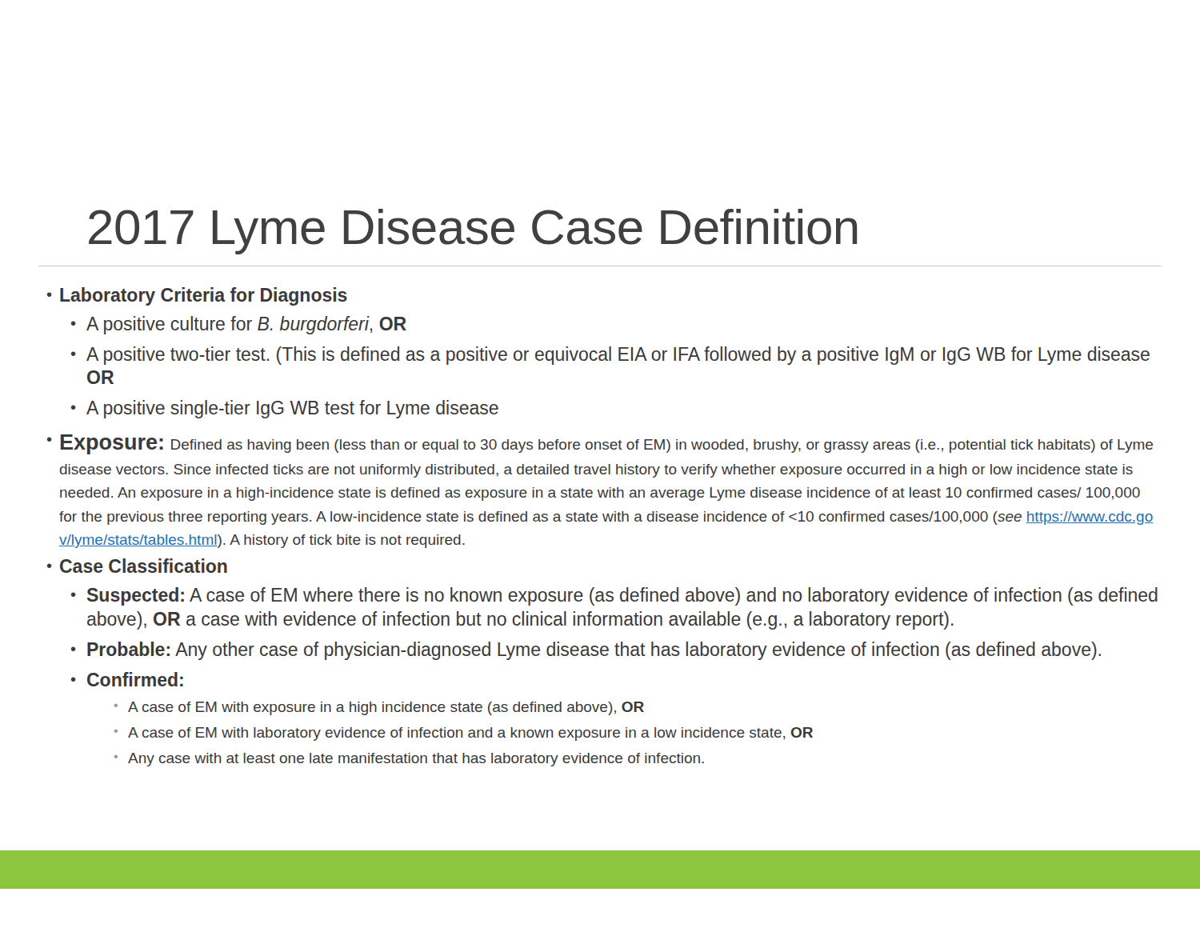2017 Lyme Disease Case Definition
Laboratory Criteria for Diagnosis
A positive culture for B. burgdorferi, OR
A positive two-tier test. (This is defined as a positive or equivocal EIA or IFA followed by a positive IgM or IgG WB for Lyme disease OR
A positive single-tier IgG WB test for Lyme disease
Exposure: Defined as having been (less than or equal to 30 days before onset of EM) in wooded, brushy, or grassy areas (i.e., potential tick habitats) of Lyme disease vectors. Since infected ticks are not uniformly distributed, a detailed travel history to verify whether exposure occurred in a high or low incidence state is needed. An exposure in a high-incidence state is defined as exposure in a state with an average Lyme disease incidence of at least 10 confirmed cases/ 100,000 for the previous three reporting years. A low-incidence state is defined as a state with a disease incidence of <10 confirmed cases/100,000 (see https://www.cdc.gov/lyme/stats/tables.html). A history of tick bite is not required.
Case Classification
Suspected: A case of EM where there is no known exposure (as defined above) and no laboratory evidence of infection (as defined above), OR a case with evidence of infection but no clinical information available (e.g., a laboratory report).
Probable: Any other case of physician-diagnosed Lyme disease that has laboratory evidence of infection (as defined above).
Confirmed:
A case of EM with exposure in a high incidence state (as defined above), OR
A case of EM with laboratory evidence of infection and a known exposure in a low incidence state, OR
Any case with at least one late manifestation that has laboratory evidence of infection.